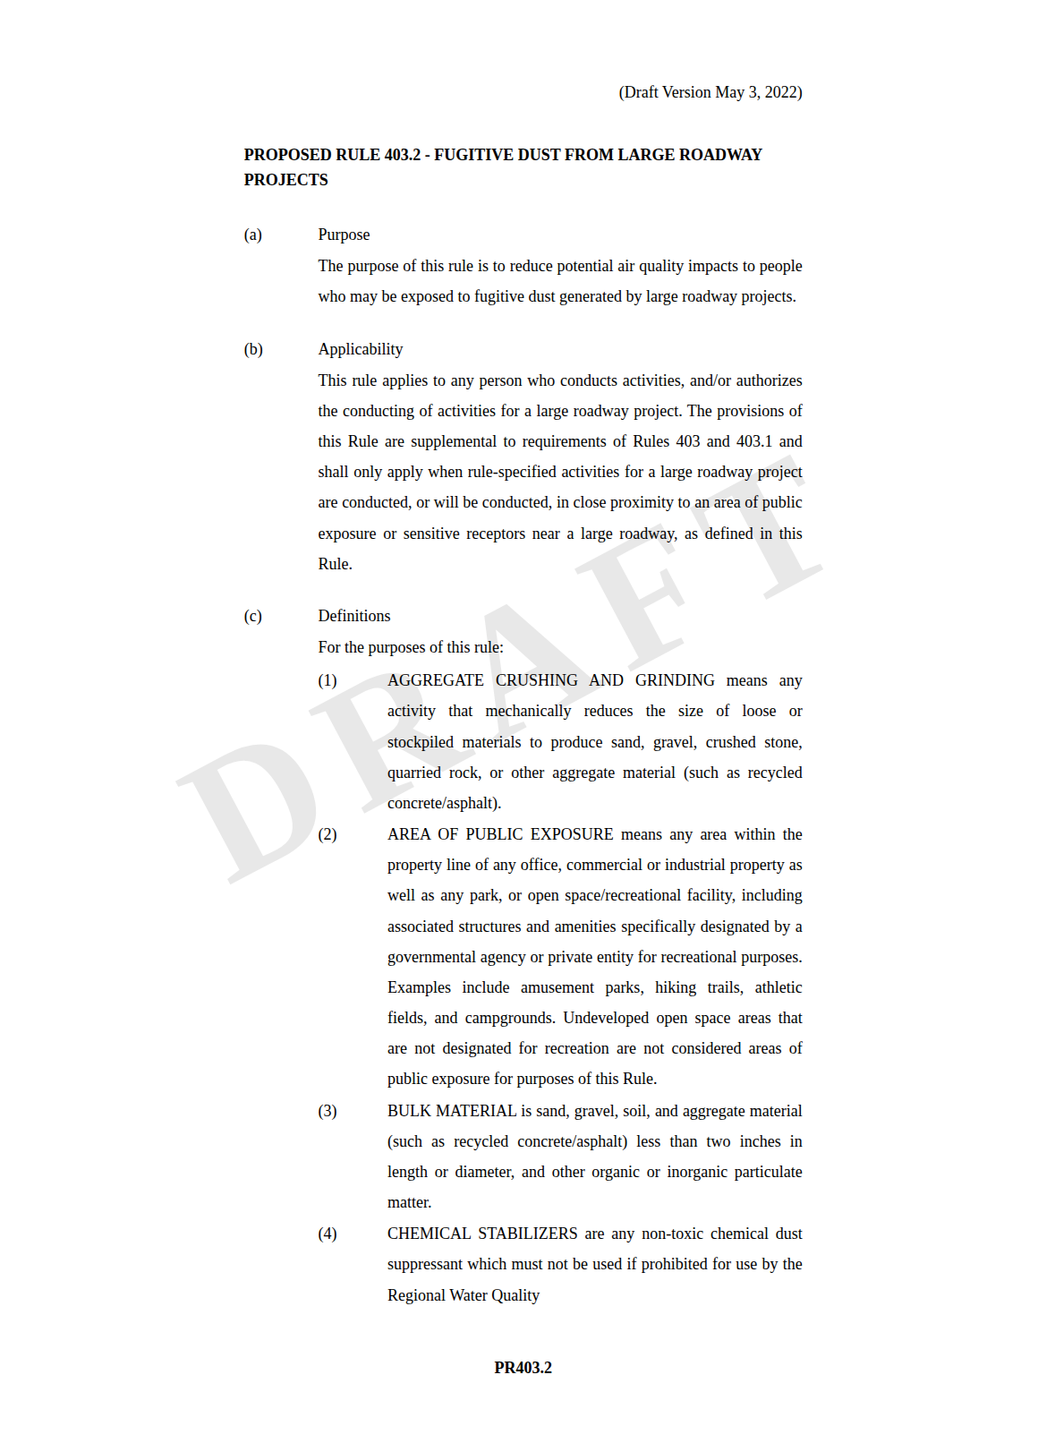DRAFT
(Draft Version May 3, 2022)
PROPOSED RULE 403.2 - FUGITIVE DUST FROM LARGE ROADWAY PROJECTS
(a) Purpose
The purpose of this rule is to reduce potential air quality impacts to people who may be exposed to fugitive dust generated by large roadway projects.
(b) Applicability
This rule applies to any person who conducts activities, and/or authorizes the conducting of activities for a large roadway project. The provisions of this Rule are supplemental to requirements of Rules 403 and 403.1 and shall only apply when rule-specified activities for a large roadway project are conducted, or will be conducted, in close proximity to an area of public exposure or sensitive receptors near a large roadway, as defined in this Rule.
(c) Definitions
For the purposes of this rule:
(1)
AGGREGATE CRUSHING AND GRINDING means any activity that mechanically reduces the size of loose or stockpiled materials to produce sand, gravel, crushed stone, quarried rock, or other aggregate material (such as recycled concrete/asphalt).
(2)
AREA OF PUBLIC EXPOSURE means any area within the property line of any office, commercial or industrial property as well as any park, or open space/recreational facility, including associated structures and amenities specifically designated by a governmental agency or private entity for recreational purposes. Examples include amusement parks, hiking trails, athletic fields, and campgrounds. Undeveloped open space areas that are not designated for recreation are not considered areas of public exposure for purposes of this Rule.
(3)
BULK MATERIAL is sand, gravel, soil, and aggregate material (such as recycled concrete/asphalt) less than two inches in length or diameter, and other organic or inorganic particulate matter.
(4)
CHEMICAL STABILIZERS are any non-toxic chemical dust suppressant which must not be used if prohibited for use by the Regional Water Quality
PR403.2